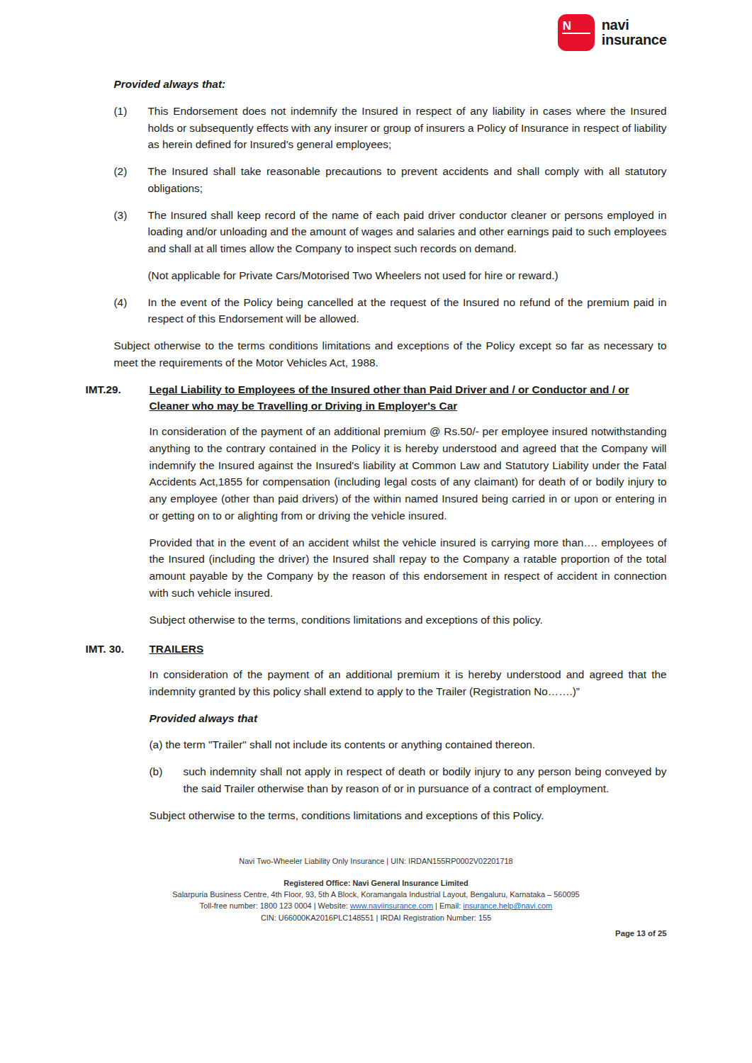navi
insurance
Provided always that:
(1) This Endorsement does not indemnify the Insured in respect of any liability in cases where the Insured holds or subsequently effects with any insurer or group of insurers a Policy of Insurance in respect of liability as herein defined for Insured's general employees;
(2) The Insured shall take reasonable precautions to prevent accidents and shall comply with all statutory obligations;
(3) The Insured shall keep record of the name of each paid driver conductor cleaner or persons employed in loading and/or unloading and the amount of wages and salaries and other earnings paid to such employees and shall at all times allow the Company to inspect such records on demand.
(Not applicable for Private Cars/Motorised Two Wheelers not used for hire or reward.)
(4) In the event of the Policy being cancelled at the request of the Insured no refund of the premium paid in respect of this Endorsement will be allowed.
Subject otherwise to the terms conditions limitations and exceptions of the Policy except so far as necessary to meet the requirements of the Motor Vehicles Act, 1988.
IMT.29.
Legal Liability to Employees of the Insured other than Paid Driver and / or Conductor and / or Cleaner who may be Travelling or Driving in Employer's Car
In consideration of the payment of an additional premium @ Rs.50/- per employee insured notwithstanding anything to the contrary contained in the Policy it is hereby understood and agreed that the Company will indemnify the Insured against the Insured's liability at Common Law and Statutory Liability under the Fatal Accidents Act,1855 for compensation (including legal costs of any claimant) for death of or bodily injury to any employee (other than paid drivers) of the within named Insured being carried in or upon or entering in or getting on to or alighting from or driving the vehicle insured.
Provided that in the event of an accident whilst the vehicle insured is carrying more than…. employees of the Insured (including the driver) the Insured shall repay to the Company a ratable proportion of the total amount payable by the Company by the reason of this endorsement in respect of accident in connection with such vehicle insured.
Subject otherwise to the terms, conditions limitations and exceptions of this policy.
IMT. 30.
TRAILERS
In consideration of the payment of an additional premium it is hereby understood and agreed that the indemnity granted by this policy shall extend to apply to the Trailer (Registration No…….)”
Provided always that
(a) the term "Trailer" shall not include its contents or anything contained thereon.
(b) such indemnity shall not apply in respect of death or bodily injury to any person being conveyed by the said Trailer otherwise than by reason of or in pursuance of a contract of employment.
Subject otherwise to the terms, conditions limitations and exceptions of this Policy.
Navi Two-Wheeler Liability Only Insurance | UIN: IRDAN155RP0002V02201718
Registered Office: Navi General Insurance Limited
Salarpuria Business Centre, 4th Floor, 93, 5th A Block, Koramangala Industrial Layout, Bengaluru, Karnataka – 560095
Toll-free number: 1800 123 0004 | Website: www.naviinsurance.com | Email: insurance.help@navi.com
CIN: U66000KA2016PLC148551 | IRDAI Registration Number: 155
Page 13 of 25